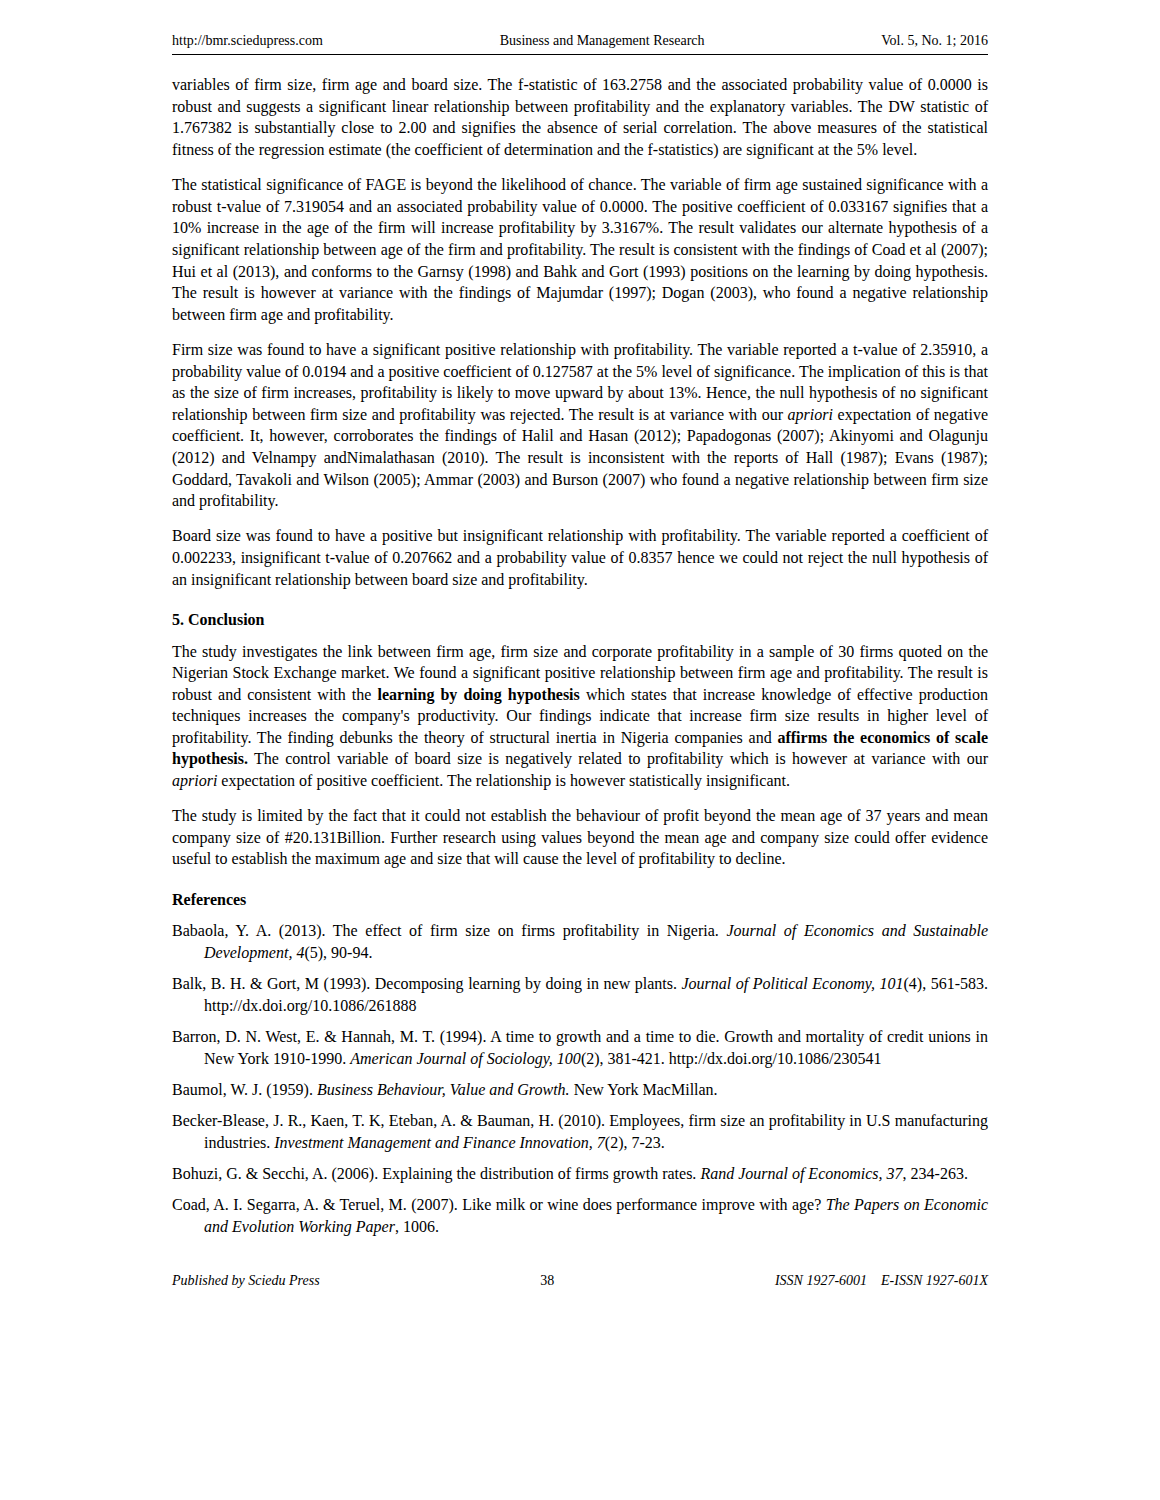http://bmr.sciedupress.com
Business and Management Research
Vol. 5, No. 1; 2016
variables of firm size, firm age and board size. The f-statistic of 163.2758 and the associated probability value of 0.0000 is robust and suggests a significant linear relationship between profitability and the explanatory variables. The DW statistic of 1.767382 is substantially close to 2.00 and signifies the absence of serial correlation. The above measures of the statistical fitness of the regression estimate (the coefficient of determination and the f-statistics) are significant at the 5% level.
The statistical significance of FAGE is beyond the likelihood of chance. The variable of firm age sustained significance with a robust t-value of 7.319054 and an associated probability value of 0.0000. The positive coefficient of 0.033167 signifies that a 10% increase in the age of the firm will increase profitability by 3.3167%. The result validates our alternate hypothesis of a significant relationship between age of the firm and profitability. The result is consistent with the findings of Coad et al (2007); Hui et al (2013), and conforms to the Garnsy (1998) and Bahk and Gort (1993) positions on the learning by doing hypothesis. The result is however at variance with the findings of Majumdar (1997); Dogan (2003), who found a negative relationship between firm age and profitability.
Firm size was found to have a significant positive relationship with profitability. The variable reported a t-value of 2.35910, a probability value of 0.0194 and a positive coefficient of 0.127587 at the 5% level of significance. The implication of this is that as the size of firm increases, profitability is likely to move upward by about 13%. Hence, the null hypothesis of no significant relationship between firm size and profitability was rejected. The result is at variance with our apriori expectation of negative coefficient. It, however, corroborates the findings of Halil and Hasan (2012); Papadogonas (2007); Akinyomi and Olagunju (2012) and Velnampy andNimalathasan (2010). The result is inconsistent with the reports of Hall (1987); Evans (1987); Goddard, Tavakoli and Wilson (2005); Ammar (2003) and Burson (2007) who found a negative relationship between firm size and profitability.
Board size was found to have a positive but insignificant relationship with profitability. The variable reported a coefficient of 0.002233, insignificant t-value of 0.207662 and a probability value of 0.8357 hence we could not reject the null hypothesis of an insignificant relationship between board size and profitability.
5. Conclusion
The study investigates the link between firm age, firm size and corporate profitability in a sample of 30 firms quoted on the Nigerian Stock Exchange market. We found a significant positive relationship between firm age and profitability. The result is robust and consistent with the learning by doing hypothesis which states that increase knowledge of effective production techniques increases the company's productivity. Our findings indicate that increase firm size results in higher level of profitability. The finding debunks the theory of structural inertia in Nigeria companies and affirms the economics of scale hypothesis. The control variable of board size is negatively related to profitability which is however at variance with our apriori expectation of positive coefficient. The relationship is however statistically insignificant.
The study is limited by the fact that it could not establish the behaviour of profit beyond the mean age of 37 years and mean company size of #20.131Billion. Further research using values beyond the mean age and company size could offer evidence useful to establish the maximum age and size that will cause the level of profitability to decline.
References
Babaola, Y. A. (2013). The effect of firm size on firms profitability in Nigeria. Journal of Economics and Sustainable Development, 4(5), 90-94.
Balk, B. H. & Gort, M (1993). Decomposing learning by doing in new plants. Journal of Political Economy, 101(4), 561-583. http://dx.doi.org/10.1086/261888
Barron, D. N. West, E. & Hannah, M. T. (1994). A time to growth and a time to die. Growth and mortality of credit unions in New York 1910-1990. American Journal of Sociology, 100(2), 381-421. http://dx.doi.org/10.1086/230541
Baumol, W. J. (1959). Business Behaviour, Value and Growth. New York MacMillan.
Becker-Blease, J. R., Kaen, T. K, Eteban, A. & Bauman, H. (2010). Employees, firm size an profitability in U.S manufacturing industries. Investment Management and Finance Innovation, 7(2), 7-23.
Bohuzi, G. & Secchi, A. (2006). Explaining the distribution of firms growth rates. Rand Journal of Economics, 37, 234-263.
Coad, A. I. Segarra, A. & Teruel, M. (2007). Like milk or wine does performance improve with age? The Papers on Economic and Evolution Working Paper, 1006.
Published by Sciedu Press
38
ISSN 1927-6001 E-ISSN 1927-601X